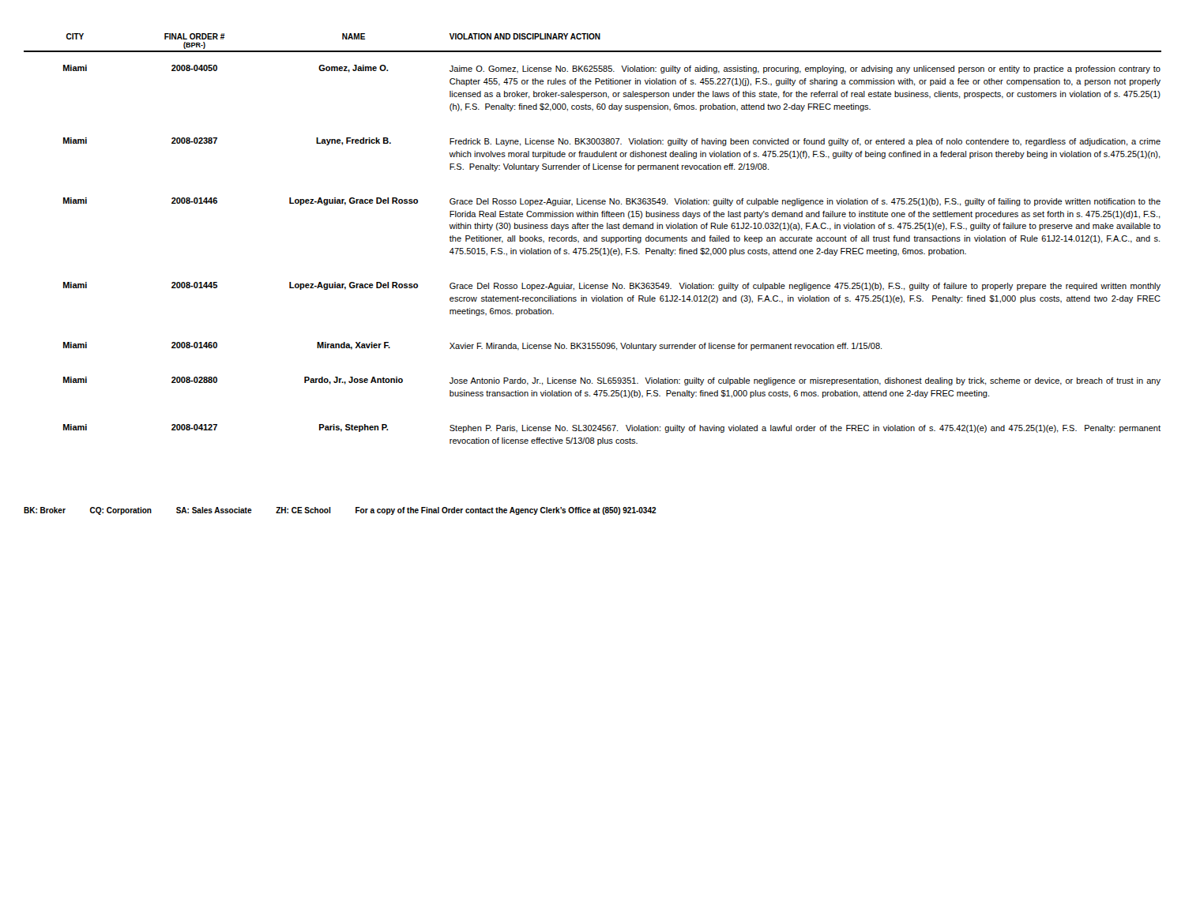| CITY | FINAL ORDER # (BPR-) | NAME | VIOLATION AND DISCIPLINARY ACTION |
| --- | --- | --- | --- |
| Miami | 2008-04050 | Gomez, Jaime O. | Jaime O. Gomez, License No. BK625585. Violation: guilty of aiding, assisting, procuring, employing, or advising any unlicensed person or entity to practice a profession contrary to Chapter 455, 475 or the rules of the Petitioner in violation of s. 455.227(1)(j), F.S., guilty of sharing a commission with, or paid a fee or other compensation to, a person not properly licensed as a broker, broker-salesperson, or salesperson under the laws of this state, for the referral of real estate business, clients, prospects, or customers in violation of s. 475.25(1)(h), F.S. Penalty: fined $2,000, costs, 60 day suspension, 6mos. probation, attend two 2-day FREC meetings. |
| Miami | 2008-02387 | Layne, Fredrick B. | Fredrick B. Layne, License No. BK3003807. Violation: guilty of having been convicted or found guilty of, or entered a plea of nolo contendere to, regardless of adjudication, a crime which involves moral turpitude or fraudulent or dishonest dealing in violation of s. 475.25(1)(f), F.S., guilty of being confined in a federal prison thereby being in violation of s.475.25(1)(n), F.S. Penalty: Voluntary Surrender of License for permanent revocation eff. 2/19/08. |
| Miami | 2008-01446 | Lopez-Aguiar, Grace Del Rosso | Grace Del Rosso Lopez-Aguiar, License No. BK363549. Violation: guilty of culpable negligence in violation of s. 475.25(1)(b), F.S., guilty of failing to provide written notification to the Florida Real Estate Commission within fifteen (15) business days of the last party's demand and failure to institute one of the settlement procedures as set forth in s. 475.25(1)(d)1, F.S., within thirty (30) business days after the last demand in violation of Rule 61J2-10.032(1)(a), F.A.C., in violation of s. 475.25(1)(e), F.S., guilty of failure to preserve and make available to the Petitioner, all books, records, and supporting documents and failed to keep an accurate account of all trust fund transactions in violation of Rule 61J2-14.012(1), F.A.C., and s. 475.5015, F.S., in violation of s. 475.25(1)(e), F.S. Penalty: fined $2,000 plus costs, attend one 2-day FREC meeting, 6mos. probation. |
| Miami | 2008-01445 | Lopez-Aguiar, Grace Del Rosso | Grace Del Rosso Lopez-Aguiar, License No. BK363549. Violation: guilty of culpable negligence 475.25(1)(b), F.S., guilty of failure to properly prepare the required written monthly escrow statement-reconciliations in violation of Rule 61J2-14.012(2) and (3), F.A.C., in violation of s. 475.25(1)(e), F.S. Penalty: fined $1,000 plus costs, attend two 2-day FREC meetings, 6mos. probation. |
| Miami | 2008-01460 | Miranda, Xavier F. | Xavier F. Miranda, License No. BK3155096, Voluntary surrender of license for permanent revocation eff. 1/15/08. |
| Miami | 2008-02880 | Pardo, Jr., Jose Antonio | Jose Antonio Pardo, Jr., License No. SL659351. Violation: guilty of culpable negligence or misrepresentation, dishonest dealing by trick, scheme or device, or breach of trust in any business transaction in violation of s. 475.25(1)(b), F.S. Penalty: fined $1,000 plus costs, 6 mos. probation, attend one 2-day FREC meeting. |
| Miami | 2008-04127 | Paris, Stephen P. | Stephen P. Paris, License No. SL3024567. Violation: guilty of having violated a lawful order of the FREC in violation of s. 475.42(1)(e) and 475.25(1)(e), F.S. Penalty: permanent revocation of license effective 5/13/08 plus costs. |
BK: Broker CQ: Corporation SA: Sales Associate ZH: CE School For a copy of the Final Order contact the Agency Clerk’s Office at (850) 921-0342